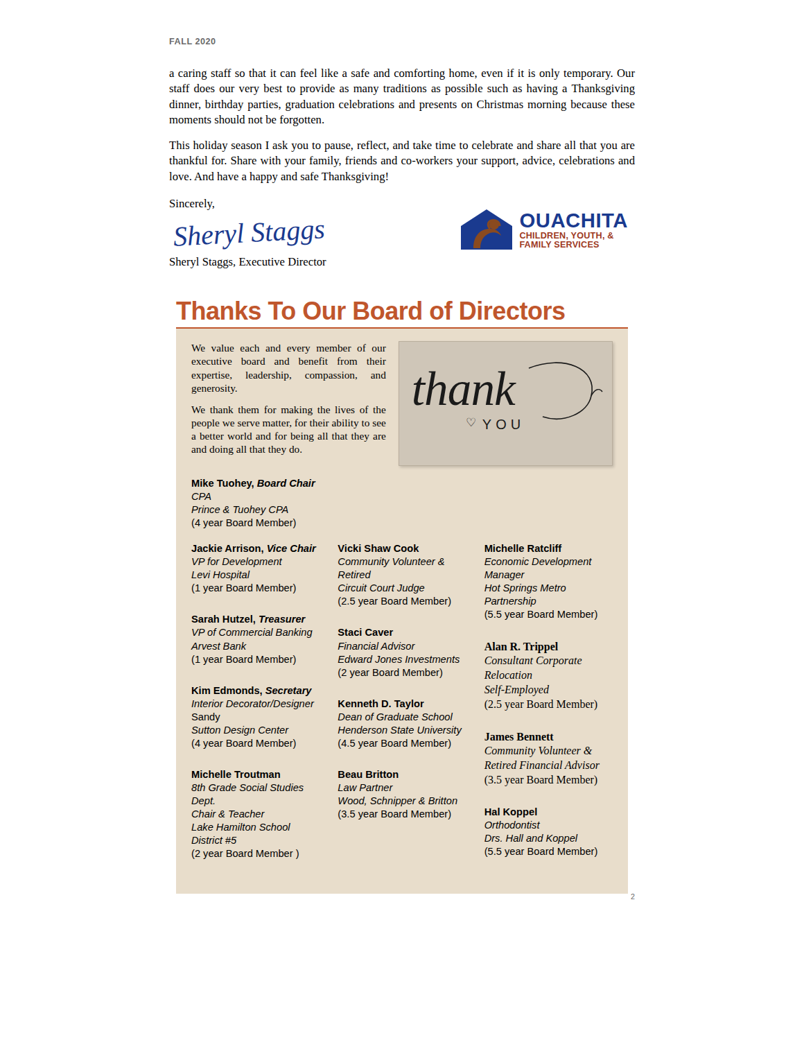FALL 2020
a caring staff so that it can feel like a safe and comforting home, even if it is only temporary. Our staff does our very best to provide as many traditions as possible such as having a Thanksgiving dinner, birthday parties, graduation celebrations and presents on Christmas morning because these moments should not be forgotten.
This holiday season I ask you to pause, reflect, and take time to celebrate and share all that you are thankful for. Share with your family, friends and co-workers your support, advice, celebrations and love. And have a happy and safe Thanksgiving!
Sincerely,
Sheryl Staggs
Sheryl Staggs, Executive Director
OUACHITA
CHILDREN, YOUTH, &
FAMILY SERVICES
Thanks To Our Board of Directors
We value each and every member of our executive board and benefit from their expertise, leadership, compassion, and generosity.
We thank them for making the lives of the people we serve matter, for their ability to see a better world and for being all that they are and doing all that they do.
thank
♡
YOU
Mike Tuohey, Board Chair
CPA
Prince & Tuohey CPA
(4 year Board Member)
Jackie Arrison, Vice Chair
VP for Development
Levi Hospital
(1 year Board Member)
Sarah Hutzel, Treasurer
VP of Commercial Banking
Arvest Bank
(1 year Board Member)
Kim Edmonds, Secretary
Interior Decorator/Designer Sandy
Sutton Design Center
(4 year Board Member)
Michelle Troutman
8th Grade Social Studies Dept.
Chair & Teacher
Lake Hamilton School District #5
(2 year Board Member )
Vicki Shaw Cook
Community Volunteer & Retired
Circuit Court Judge
(2.5 year Board Member)
Staci Caver
Financial Advisor
Edward Jones Investments
(2 year Board Member)
Kenneth D. Taylor
Dean of Graduate School
Henderson State University
(4.5 year Board Member)
Beau Britton
Law Partner
Wood, Schnipper & Britton
(3.5 year Board Member)
Michelle Ratcliff
Economic Development Manager
Hot Springs Metro Partnership
(5.5 year Board Member)
Alan R. Trippel
Consultant Corporate Relocation
Self-Employed
(2.5 year Board Member)
James Bennett
Community Volunteer &
Retired Financial Advisor
(3.5 year Board Member)
Hal Koppel
Orthodontist
Drs. Hall and Koppel
(5.5 year Board Member)
2